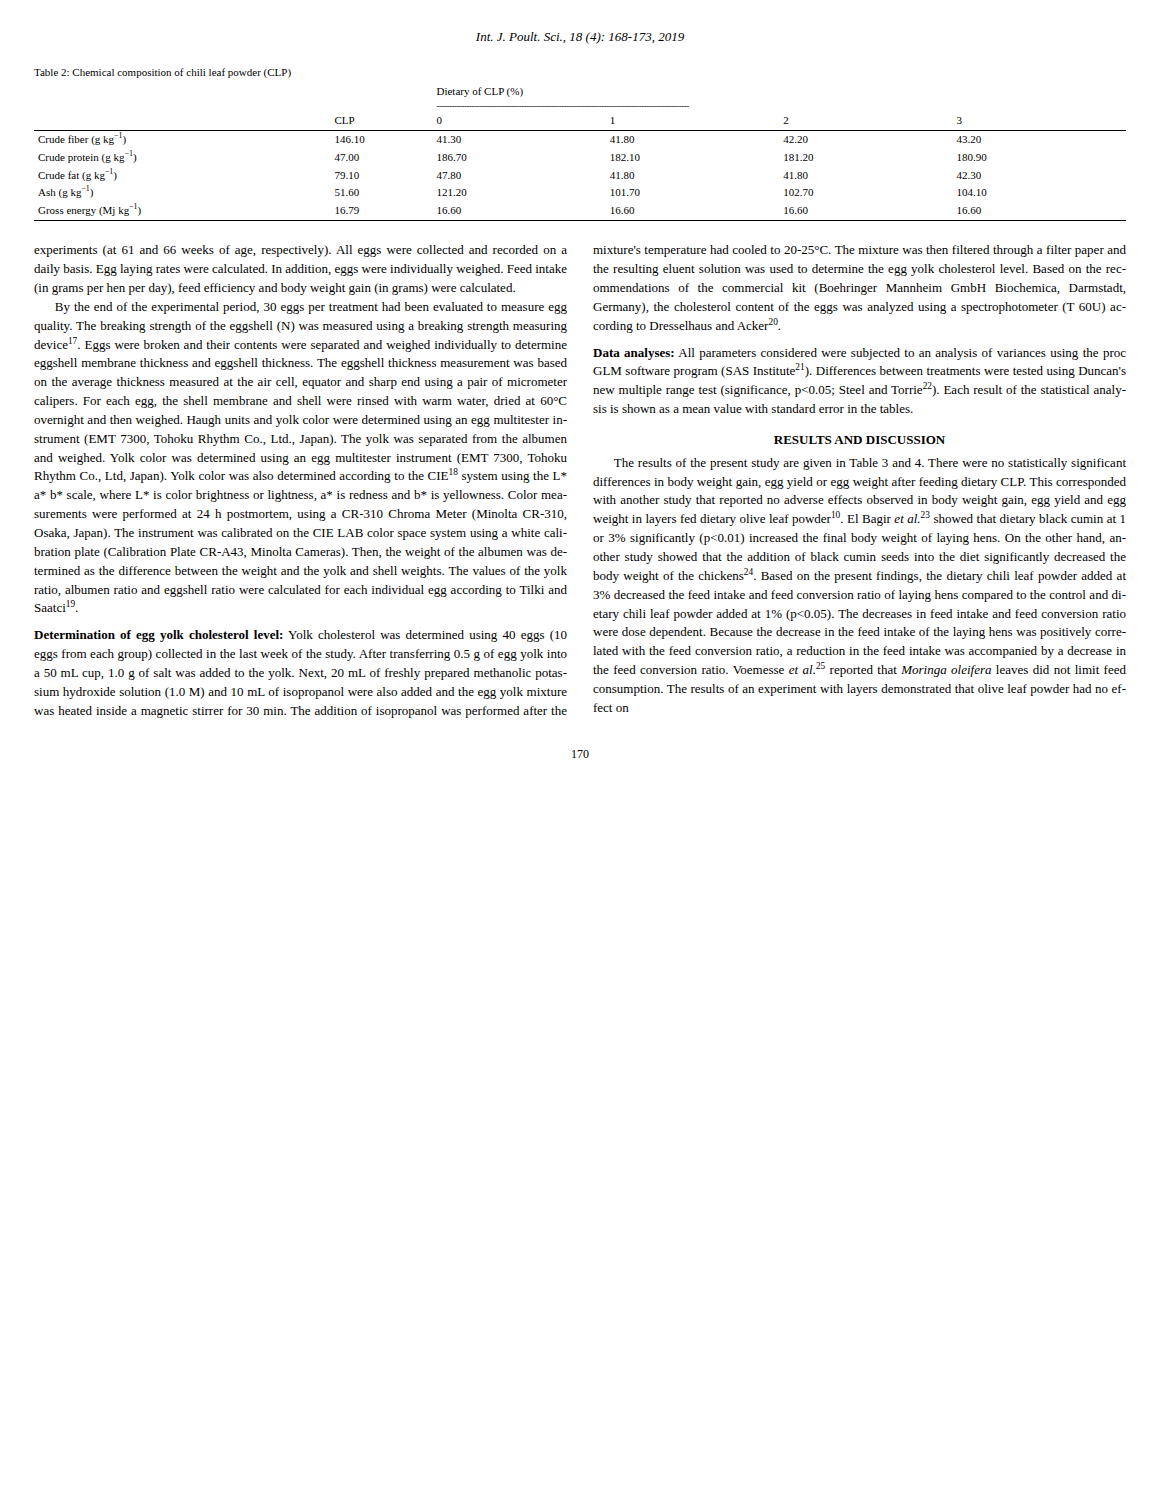Int. J. Poult. Sci., 18 (4): 168-173, 2019
Table 2: Chemical composition of chili leaf powder (CLP)
| | | Dietary of CLP (%) |
| | | ----------------------------------------------------------------------------------------------------- |
| | CLP | 0 | 1 | 2 | 3 |
| Crude fiber (g kg −1 ) | 146.10 | 41.30 | 41.80 | 42.20 | 43.20 |
| Crude protein (g kg −1 ) | 47.00 | 186.70 | 182.10 | 181.20 | 180.90 |
| Crude fat (g kg −1 ) | 79.10 | 47.80 | 41.80 | 41.80 | 42.30 |
| Ash (g kg −1 ) | 51.60 | 121.20 | 101.70 | 102.70 | 104.10 |
| Gross energy (Mj kg −1 ) | 16.79 | 16.60 | 16.60 | 16.60 | 16.60 |
experiments (at 61 and 66 weeks of age, respectively). All eggs were collected and recorded on a daily basis. Egg laying rates were calculated. In addition, eggs were individually weighed. Feed intake (in grams per hen per day), feed efficiency and body weight gain (in grams) were calculated.
By the end of the experimental period, 30 eggs per treatment had been evaluated to measure egg quality. The breaking strength of the eggshell (N) was measured using a breaking strength measuring device17. Eggs were broken and their contents were separated and weighed individually to determine eggshell membrane thickness and eggshell thickness. The eggshell thickness measurement was based on the average thickness measured at the air cell, equator and sharp end using a pair of micrometer calipers. For each egg, the shell membrane and shell were rinsed with warm water, dried at 60°C overnight and then weighed. Haugh units and yolk color were determined using an egg multitester instrument (EMT 7300, Tohoku Rhythm Co., Ltd., Japan). The yolk was separated from the albumen and weighed. Yolk color was determined using an egg multitester instrument (EMT 7300, Tohoku Rhythm Co., Ltd, Japan). Yolk color was also determined according to the CIE18 system using the L* a* b* scale, where L* is color brightness or lightness, a* is redness and b* is yellowness. Color measurements were performed at 24 h postmortem, using a CR-310 Chroma Meter (Minolta CR-310, Osaka, Japan). The instrument was calibrated on the CIE LAB color space system using a white calibration plate (Calibration Plate CR-A43, Minolta Cameras). Then, the weight of the albumen was determined as the difference between the weight and the yolk and shell weights. The values of the yolk ratio, albumen ratio and eggshell ratio were calculated for each individual egg according to Tilki and Saatci19.
Determination of egg yolk cholesterol level: Yolk cholesterol was determined using 40 eggs (10 eggs from each group) collected in the last week of the study. After transferring 0.5 g of egg yolk into a 50 mL cup, 1.0 g of salt was added to the yolk. Next, 20 mL of freshly prepared methanolic potassium hydroxide solution (1.0 M) and 10 mL of isopropanol were also added and the egg yolk mixture was heated inside a magnetic stirrer for 30 min. The addition of isopropanol was performed after the mixture's temperature had cooled to 20-25°C. The mixture was then filtered through a filter paper and the resulting eluent solution was used to determine the egg yolk cholesterol level. Based on the recommendations of the commercial kit (Boehringer Mannheim GmbH Biochemica, Darmstadt, Germany), the cholesterol content of the eggs was analyzed using a spectrophotometer (T 60U) according to Dresselhaus and Acker20.
Data analyses: All parameters considered were subjected to an analysis of variances using the proc GLM software program (SAS Institute21). Differences between treatments were tested using Duncan's new multiple range test (significance, p<0.05; Steel and Torrie22). Each result of the statistical analysis is shown as a mean value with standard error in the tables.
RESULTS AND DISCUSSION
The results of the present study are given in Table 3 and 4. There were no statistically significant differences in body weight gain, egg yield or egg weight after feeding dietary CLP. This corresponded with another study that reported no adverse effects observed in body weight gain, egg yield and egg weight in layers fed dietary olive leaf powder10. El Bagir et al.23 showed that dietary black cumin at 1 or 3% significantly (p<0.01) increased the final body weight of laying hens. On the other hand, another study showed that the addition of black cumin seeds into the diet significantly decreased the body weight of the chickens24. Based on the present findings, the dietary chili leaf powder added at 3% decreased the feed intake and feed conversion ratio of laying hens compared to the control and dietary chili leaf powder added at 1% (p<0.05). The decreases in feed intake and feed conversion ratio were dose dependent. Because the decrease in the feed intake of the laying hens was positively correlated with the feed conversion ratio, a reduction in the feed intake was accompanied by a decrease in the feed conversion ratio. Voemesse et al.25 reported that Moringa oleifera leaves did not limit feed consumption. The results of an experiment with layers demonstrated that olive leaf powder had no effect on
170